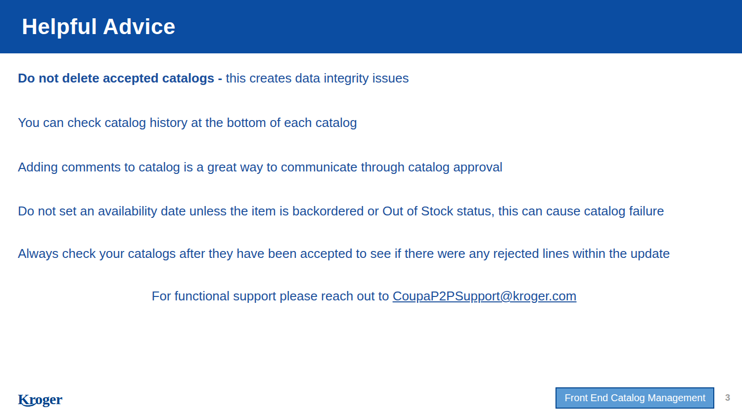Helpful Advice
Do not delete accepted catalogs - this creates data integrity issues
You can check catalog history at the bottom of each catalog
Adding comments to catalog is a great way to communicate through catalog approval
Do not set an availability date unless the item is backordered or Out of Stock status, this can cause catalog failure
Always check your catalogs after they have been accepted to see if there were any rejected lines within the update
For functional support please reach out to CoupaP2PSupport@kroger.com
Kroger
Front End Catalog Management 3